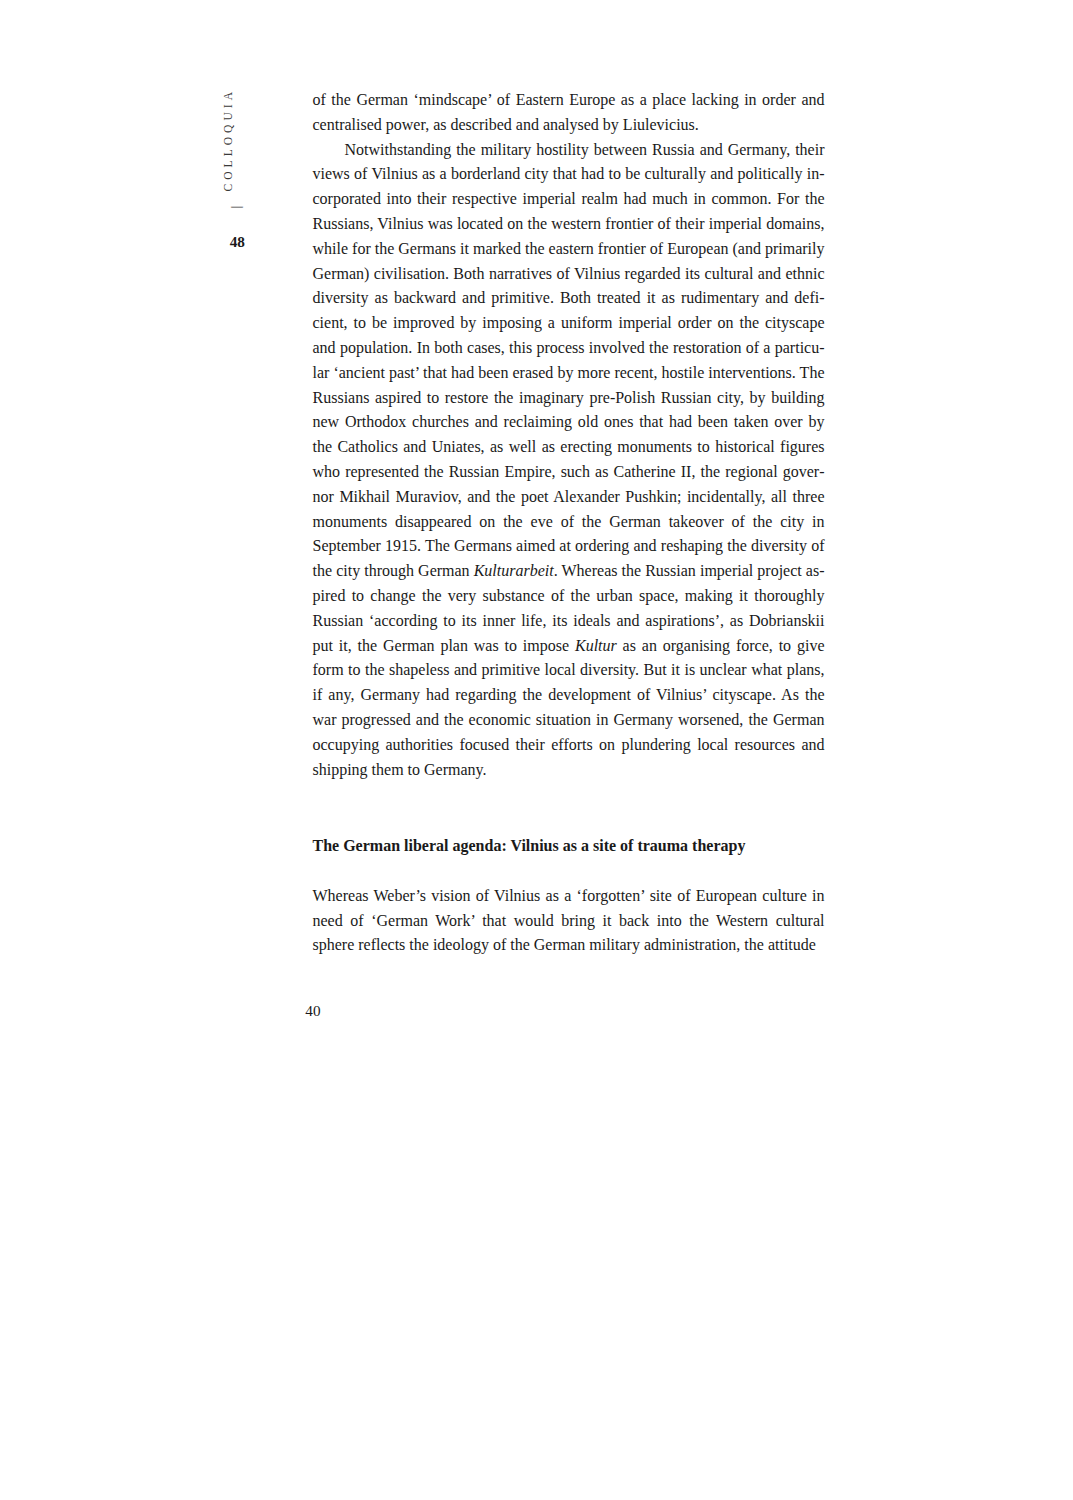Colloquia
|
48
of the German ‘mindscape’ of Eastern Europe as a place lacking in order and centralised power, as described and analysed by Liulevicius.
Notwithstanding the military hostility between Russia and Germany, their views of Vilnius as a borderland city that had to be culturally and politically incorporated into their respective imperial realm had much in common. For the Russians, Vilnius was located on the western frontier of their imperial domains, while for the Germans it marked the eastern frontier of European (and primarily German) civilisation. Both narratives of Vilnius regarded its cultural and ethnic diversity as backward and primitive. Both treated it as rudimentary and deficient, to be improved by imposing a uniform imperial order on the cityscape and population. In both cases, this process involved the restoration of a particular ‘ancient past’ that had been erased by more recent, hostile interventions. The Russians aspired to restore the imaginary pre-Polish Russian city, by building new Orthodox churches and reclaiming old ones that had been taken over by the Catholics and Uniates, as well as erecting monuments to historical figures who represented the Russian Empire, such as Catherine II, the regional governor Mikhail Muraviov, and the poet Alexander Pushkin; incidentally, all three monuments disappeared on the eve of the German takeover of the city in September 1915. The Germans aimed at ordering and reshaping the diversity of the city through German Kulturarbeit. Whereas the Russian imperial project aspired to change the very substance of the urban space, making it thoroughly Russian ‘according to its inner life, its ideals and aspirations’, as Dobrianskii put it, the German plan was to impose Kultur as an organising force, to give form to the shapeless and primitive local diversity. But it is unclear what plans, if any, Germany had regarding the development of Vilnius’ cityscape. As the war progressed and the economic situation in Germany worsened, the German occupying authorities focused their efforts on plundering local resources and shipping them to Germany.
The German liberal agenda: Vilnius as a site of trauma therapy
Whereas Weber’s vision of Vilnius as a ‘forgotten’ site of European culture in need of ‘German Work’ that would bring it back into the Western cultural sphere reflects the ideology of the German military administration, the attitude
40